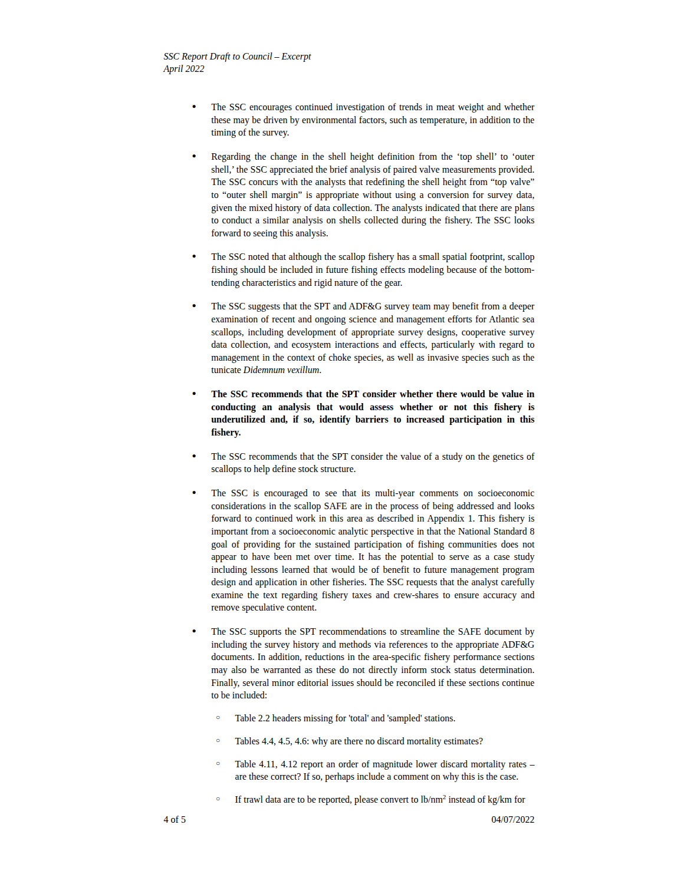SSC Report Draft to Council – Excerpt
April 2022
The SSC encourages continued investigation of trends in meat weight and whether these may be driven by environmental factors, such as temperature, in addition to the timing of the survey.
Regarding the change in the shell height definition from the ‘top shell’ to ‘outer shell,’ the SSC appreciated the brief analysis of paired valve measurements provided. The SSC concurs with the analysts that redefining the shell height from “top valve” to “outer shell margin” is appropriate without using a conversion for survey data, given the mixed history of data collection. The analysts indicated that there are plans to conduct a similar analysis on shells collected during the fishery. The SSC looks forward to seeing this analysis.
The SSC noted that although the scallop fishery has a small spatial footprint, scallop fishing should be included in future fishing effects modeling because of the bottom-tending characteristics and rigid nature of the gear.
The SSC suggests that the SPT and ADF&G survey team may benefit from a deeper examination of recent and ongoing science and management efforts for Atlantic sea scallops, including development of appropriate survey designs, cooperative survey data collection, and ecosystem interactions and effects, particularly with regard to management in the context of choke species, as well as invasive species such as the tunicate Didemnum vexillum.
The SSC recommends that the SPT consider whether there would be value in conducting an analysis that would assess whether or not this fishery is underutilized and, if so, identify barriers to increased participation in this fishery.
The SSC recommends that the SPT consider the value of a study on the genetics of scallops to help define stock structure.
The SSC is encouraged to see that its multi-year comments on socioeconomic considerations in the scallop SAFE are in the process of being addressed and looks forward to continued work in this area as described in Appendix 1. This fishery is important from a socioeconomic analytic perspective in that the National Standard 8 goal of providing for the sustained participation of fishing communities does not appear to have been met over time. It has the potential to serve as a case study including lessons learned that would be of benefit to future management program design and application in other fisheries. The SSC requests that the analyst carefully examine the text regarding fishery taxes and crew-shares to ensure accuracy and remove speculative content.
The SSC supports the SPT recommendations to streamline the SAFE document by including the survey history and methods via references to the appropriate ADF&G documents. In addition, reductions in the area-specific fishery performance sections may also be warranted as these do not directly inform stock status determination. Finally, several minor editorial issues should be reconciled if these sections continue to be included:
Table 2.2 headers missing for 'total' and 'sampled' stations.
Tables 4.4, 4.5, 4.6: why are there no discard mortality estimates?
Table 4.11, 4.12 report an order of magnitude lower discard mortality rates – are these correct? If so, perhaps include a comment on why this is the case.
If trawl data are to be reported, please convert to lb/nm2 instead of kg/km for
4 of 5 04/07/2022